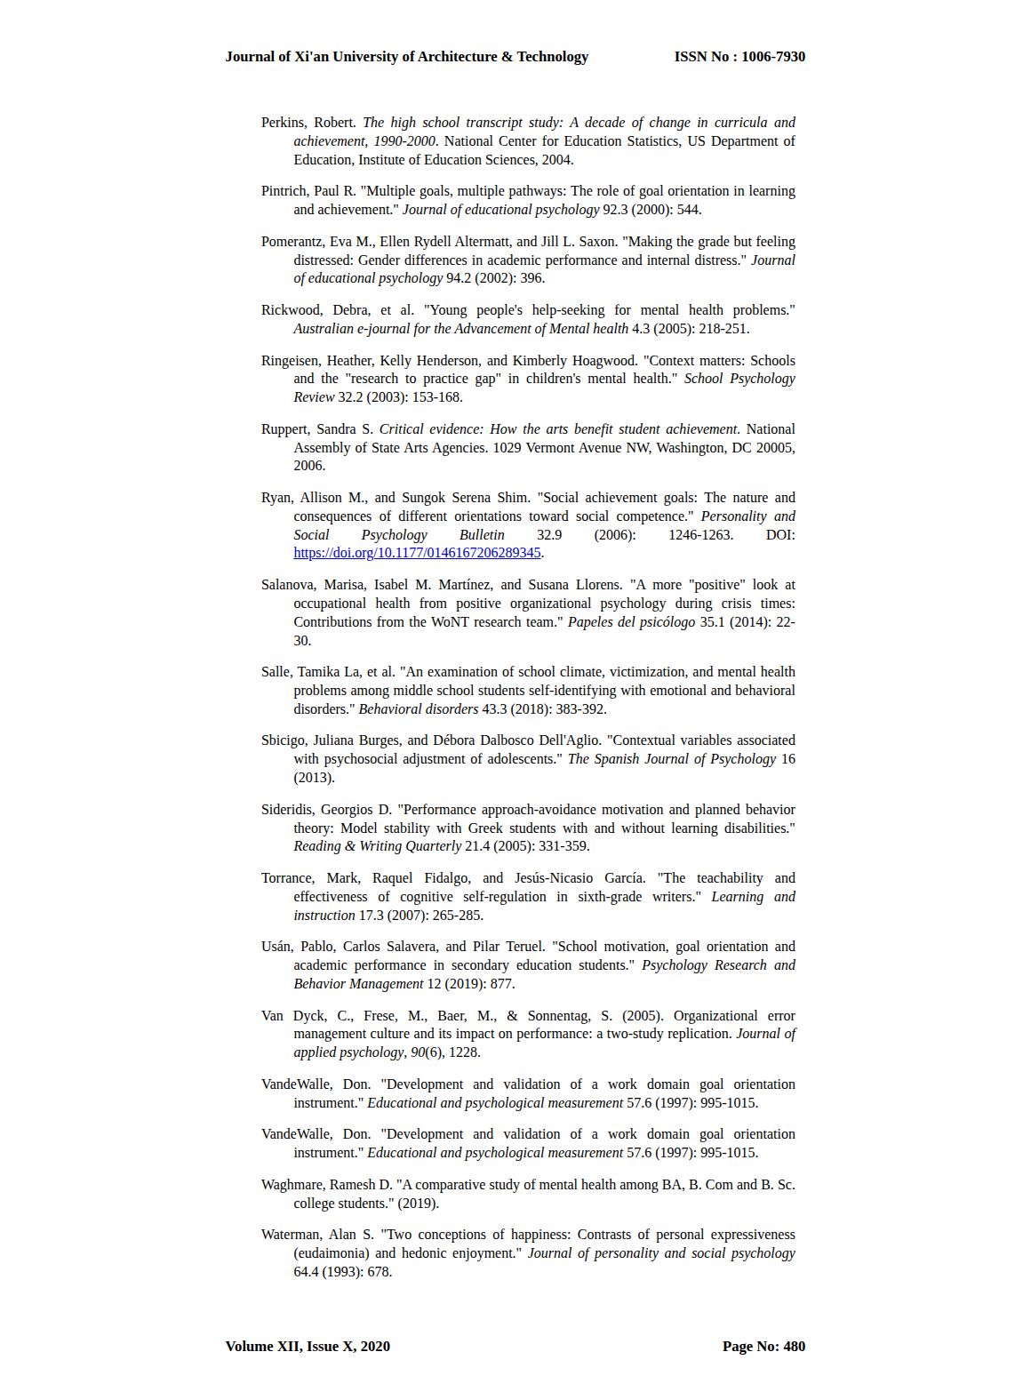Journal of Xi'an University of Architecture & Technology ISSN No : 1006-7930
Perkins, Robert. The high school transcript study: A decade of change in curricula and achievement, 1990-2000. National Center for Education Statistics, US Department of Education, Institute of Education Sciences, 2004.
Pintrich, Paul R. "Multiple goals, multiple pathways: The role of goal orientation in learning and achievement." Journal of educational psychology 92.3 (2000): 544.
Pomerantz, Eva M., Ellen Rydell Altermatt, and Jill L. Saxon. "Making the grade but feeling distressed: Gender differences in academic performance and internal distress." Journal of educational psychology 94.2 (2002): 396.
Rickwood, Debra, et al. "Young people's help-seeking for mental health problems." Australian e-journal for the Advancement of Mental health 4.3 (2005): 218-251.
Ringeisen, Heather, Kelly Henderson, and Kimberly Hoagwood. "Context matters: Schools and the "research to practice gap" in children's mental health." School Psychology Review 32.2 (2003): 153-168.
Ruppert, Sandra S. Critical evidence: How the arts benefit student achievement. National Assembly of State Arts Agencies. 1029 Vermont Avenue NW, Washington, DC 20005, 2006.
Ryan, Allison M., and Sungok Serena Shim. "Social achievement goals: The nature and consequences of different orientations toward social competence." Personality and Social Psychology Bulletin 32.9 (2006): 1246-1263. DOI: https://doi.org/10.1177/0146167206289345.
Salanova, Marisa, Isabel M. Martínez, and Susana Llorens. "A more "positive" look at occupational health from positive organizational psychology during crisis times: Contributions from the WoNT research team." Papeles del psicólogo 35.1 (2014): 22-30.
Salle, Tamika La, et al. "An examination of school climate, victimization, and mental health problems among middle school students self-identifying with emotional and behavioral disorders." Behavioral disorders 43.3 (2018): 383-392.
Sbicigo, Juliana Burges, and Débora Dalbosco Dell'Aglio. "Contextual variables associated with psychosocial adjustment of adolescents." The Spanish Journal of Psychology 16 (2013).
Sideridis, Georgios D. "Performance approach-avoidance motivation and planned behavior theory: Model stability with Greek students with and without learning disabilities." Reading & Writing Quarterly 21.4 (2005): 331-359.
Torrance, Mark, Raquel Fidalgo, and Jesús-Nicasio García. "The teachability and effectiveness of cognitive self-regulation in sixth-grade writers." Learning and instruction 17.3 (2007): 265-285.
Usán, Pablo, Carlos Salavera, and Pilar Teruel. "School motivation, goal orientation and academic performance in secondary education students." Psychology Research and Behavior Management 12 (2019): 877.
Van Dyck, C., Frese, M., Baer, M., & Sonnentag, S. (2005). Organizational error management culture and its impact on performance: a two-study replication. Journal of applied psychology, 90(6), 1228.
VandeWalle, Don. "Development and validation of a work domain goal orientation instrument." Educational and psychological measurement 57.6 (1997): 995-1015.
VandeWalle, Don. "Development and validation of a work domain goal orientation instrument." Educational and psychological measurement 57.6 (1997): 995-1015.
Waghmare, Ramesh D. "A comparative study of mental health among BA, B. Com and B. Sc. college students." (2019).
Waterman, Alan S. "Two conceptions of happiness: Contrasts of personal expressiveness (eudaimonia) and hedonic enjoyment." Journal of personality and social psychology 64.4 (1993): 678.
Volume XII, Issue X, 2020 Page No: 480